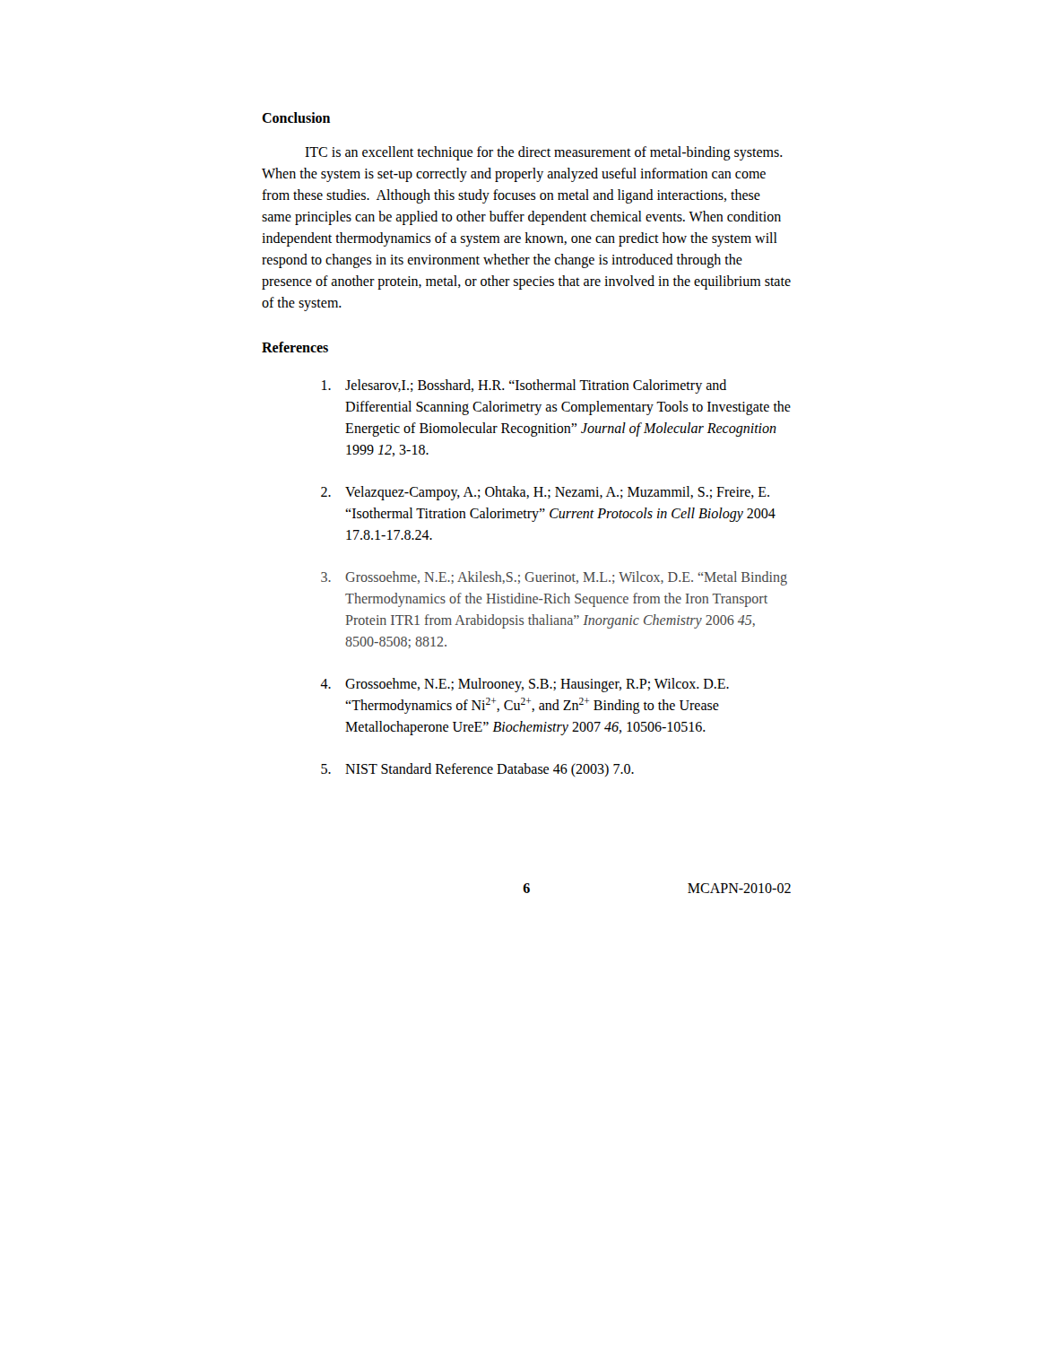Conclusion
ITC is an excellent technique for the direct measurement of metal-binding systems. When the system is set-up correctly and properly analyzed useful information can come from these studies. Although this study focuses on metal and ligand interactions, these same principles can be applied to other buffer dependent chemical events. When condition independent thermodynamics of a system are known, one can predict how the system will respond to changes in its environment whether the change is introduced through the presence of another protein, metal, or other species that are involved in the equilibrium state of the system.
References
Jelesarov,I.; Bosshard, H.R. “Isothermal Titration Calorimetry and Differential Scanning Calorimetry as Complementary Tools to Investigate the Energetic of Biomolecular Recognition” Journal of Molecular Recognition 1999 12, 3-18.
Velazquez-Campoy, A.; Ohtaka, H.; Nezami, A.; Muzammil, S.; Freire, E. “Isothermal Titration Calorimetry” Current Protocols in Cell Biology 2004 17.8.1-17.8.24.
Grossoehme, N.E.; Akilesh,S.; Guerinot, M.L.; Wilcox, D.E. “Metal Binding Thermodynamics of the Histidine-Rich Sequence from the Iron Transport Protein ITR1 from Arabidopsis thaliana” Inorganic Chemistry 2006 45, 8500-8508; 8812.
Grossoehme, N.E.; Mulrooney, S.B.; Hausinger, R.P; Wilcox. D.E. “Thermodynamics of Ni2+, Cu2+, and Zn2+ Binding to the Urease Metallochaperone UreE” Biochemistry 2007 46, 10506-10516.
NIST Standard Reference Database 46 (2003) 7.0.
6
MCAPN-2010-02